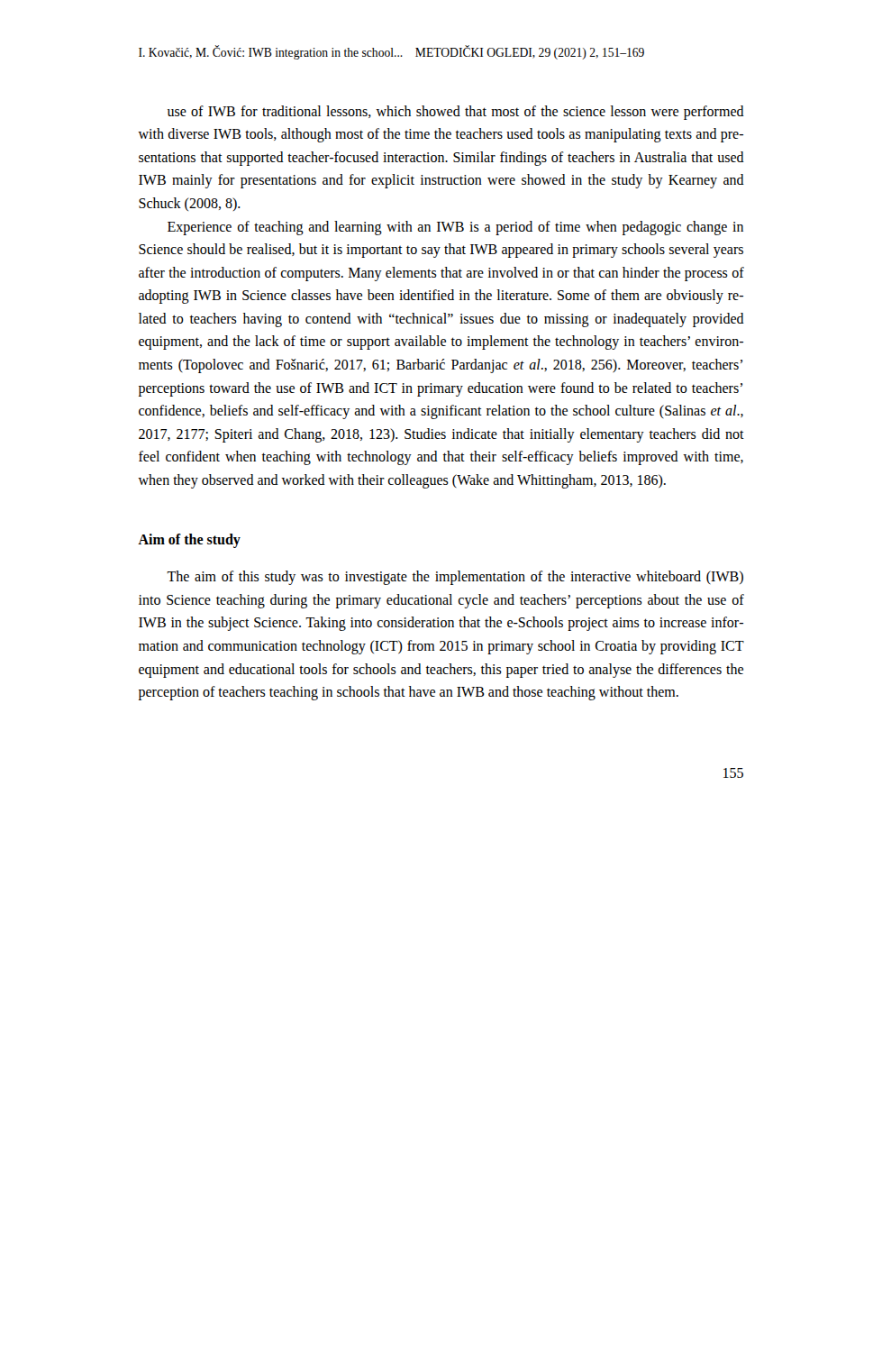I. Kovačić, M. Čović: IWB integration in the school... METODIČKI OGLEDI, 29 (2021) 2, 151–169
use of IWB for traditional lessons, which showed that most of the science lesson were performed with diverse IWB tools, although most of the time the teachers used tools as manipulating texts and presentations that supported teacher-focused interaction. Similar findings of teachers in Australia that used IWB mainly for presentations and for explicit instruction were showed in the study by Kearney and Schuck (2008, 8).
Experience of teaching and learning with an IWB is a period of time when pedagogic change in Science should be realised, but it is important to say that IWB appeared in primary schools several years after the introduction of computers. Many elements that are involved in or that can hinder the process of adopting IWB in Science classes have been identified in the literature. Some of them are obviously related to teachers having to contend with “technical” issues due to missing or inadequately provided equipment, and the lack of time or support available to implement the technology in teachers’ environments (Topolovec and Fošnarić, 2017, 61; Barbarić Pardanjac et al., 2018, 256). Moreover, teachers’ perceptions toward the use of IWB and ICT in primary education were found to be related to teachers’ confidence, beliefs and self-efficacy and with a significant relation to the school culture (Salinas et al., 2017, 2177; Spiteri and Chang, 2018, 123). Studies indicate that initially elementary teachers did not feel confident when teaching with technology and that their self-efficacy beliefs improved with time, when they observed and worked with their colleagues (Wake and Whittingham, 2013, 186).
Aim of the study
The aim of this study was to investigate the implementation of the interactive whiteboard (IWB) into Science teaching during the primary educational cycle and teachers’ perceptions about the use of IWB in the subject Science. Taking into consideration that the e-Schools project aims to increase information and communication technology (ICT) from 2015 in primary school in Croatia by providing ICT equipment and educational tools for schools and teachers, this paper tried to analyse the differences the perception of teachers teaching in schools that have an IWB and those teaching without them.
155